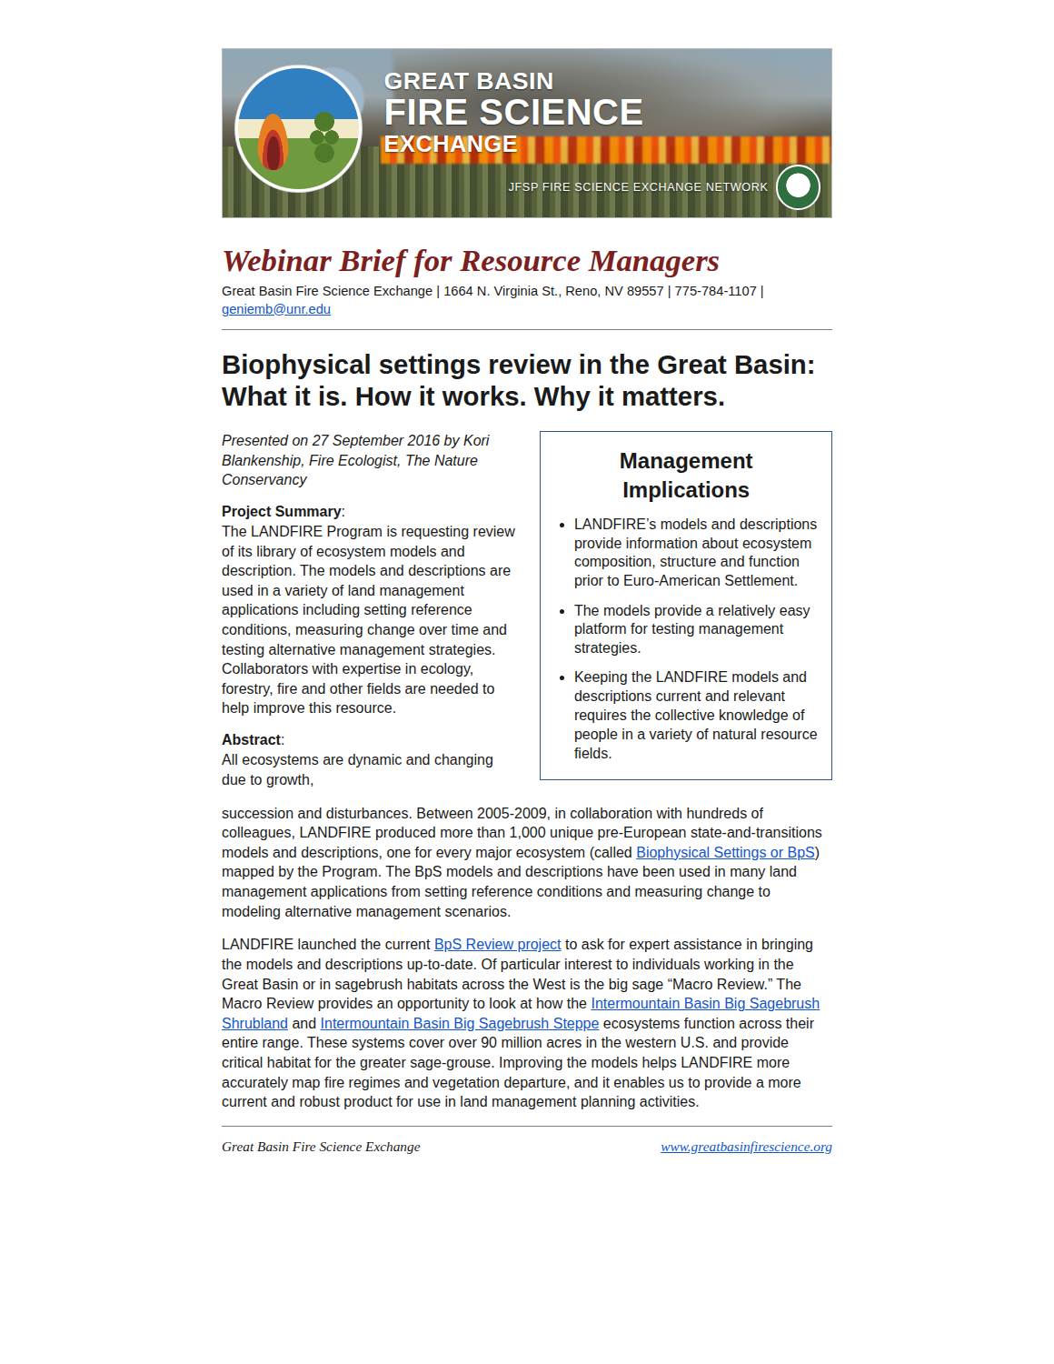GREAT BASIN
FIRE SCIENCE
EXCHANGE
JFSP FIRE SCIENCE EXCHANGE NETWORK
Webinar Brief for Resource Managers
Great Basin Fire Science Exchange | 1664 N. Virginia St., Reno, NV 89557 | 775-784-1107 | geniemb@unr.edu
Biophysical settings review in the Great Basin: What it is. How it works. Why it matters.
Presented on 27 September 2016 by Kori Blankenship, Fire Ecologist, The Nature Conservancy
Project Summary:
The LANDFIRE Program is requesting review of its library of ecosystem models and description. The models and descriptions are used in a variety of land management applications including setting reference conditions, measuring change over time and testing alternative management strategies. Collaborators with expertise in ecology, forestry, fire and other fields are needed to help improve this resource.
Abstract:
All ecosystems are dynamic and changing due to growth,
Management Implications
LANDFIRE’s models and descriptions provide information about ecosystem composition, structure and function prior to Euro-American Settlement.
The models provide a relatively easy platform for testing management strategies.
Keeping the LANDFIRE models and descriptions current and relevant requires the collective knowledge of people in a variety of natural resource fields.
succession and disturbances. Between 2005-2009, in collaboration with hundreds of colleagues, LANDFIRE produced more than 1,000 unique pre-European state-and-transitions models and descriptions, one for every major ecosystem (called Biophysical Settings or BpS) mapped by the Program. The BpS models and descriptions have been used in many land management applications from setting reference conditions and measuring change to modeling alternative management scenarios.
LANDFIRE launched the current BpS Review project to ask for expert assistance in bringing the models and descriptions up-to-date. Of particular interest to individuals working in the Great Basin or in sagebrush habitats across the West is the big sage “Macro Review.” The Macro Review provides an opportunity to look at how the Intermountain Basin Big Sagebrush Shrubland and Intermountain Basin Big Sagebrush Steppe ecosystems function across their entire range. These systems cover over 90 million acres in the western U.S. and provide critical habitat for the greater sage-grouse. Improving the models helps LANDFIRE more accurately map fire regimes and vegetation departure, and it enables us to provide a more current and robust product for use in land management planning activities.
Great Basin Fire Science Exchange
www.greatbasinfirescience.org